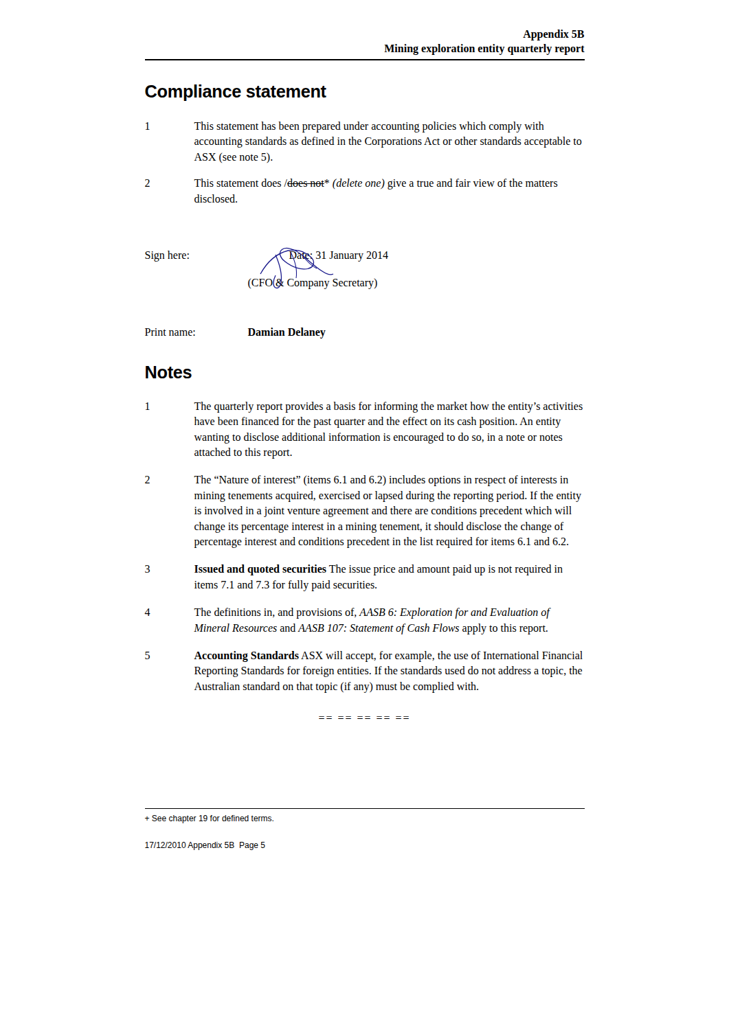Appendix 5B
Mining exploration entity quarterly report
Compliance statement
1
This statement has been prepared under accounting policies which comply with accounting standards as defined in the Corporations Act or other standards acceptable to ASX (see note 5).
2
This statement does /does not* (delete one) give a true and fair view of the matters disclosed.
Sign here:
Date: 31 January 2014
(CFO & Company Secretary)
Print name:
Damian Delaney
Notes
1
The quarterly report provides a basis for informing the market how the entity’s activities have been financed for the past quarter and the effect on its cash position. An entity wanting to disclose additional information is encouraged to do so, in a note or notes attached to this report.
2
The “Nature of interest” (items 6.1 and 6.2) includes options in respect of interests in mining tenements acquired, exercised or lapsed during the reporting period. If the entity is involved in a joint venture agreement and there are conditions precedent which will change its percentage interest in a mining tenement, it should disclose the change of percentage interest and conditions precedent in the list required for items 6.1 and 6.2.
3
Issued and quoted securities The issue price and amount paid up is not required in items 7.1 and 7.3 for fully paid securities.
4
The definitions in, and provisions of, AASB 6: Exploration for and Evaluation of Mineral Resources and AASB 107: Statement of Cash Flows apply to this report.
5
Accounting Standards ASX will accept, for example, the use of International Financial Reporting Standards for foreign entities. If the standards used do not address a topic, the Australian standard on that topic (if any) must be complied with.
== == == == ==
+ See chapter 19 for defined terms.
17/12/2010 Appendix 5B Page 5